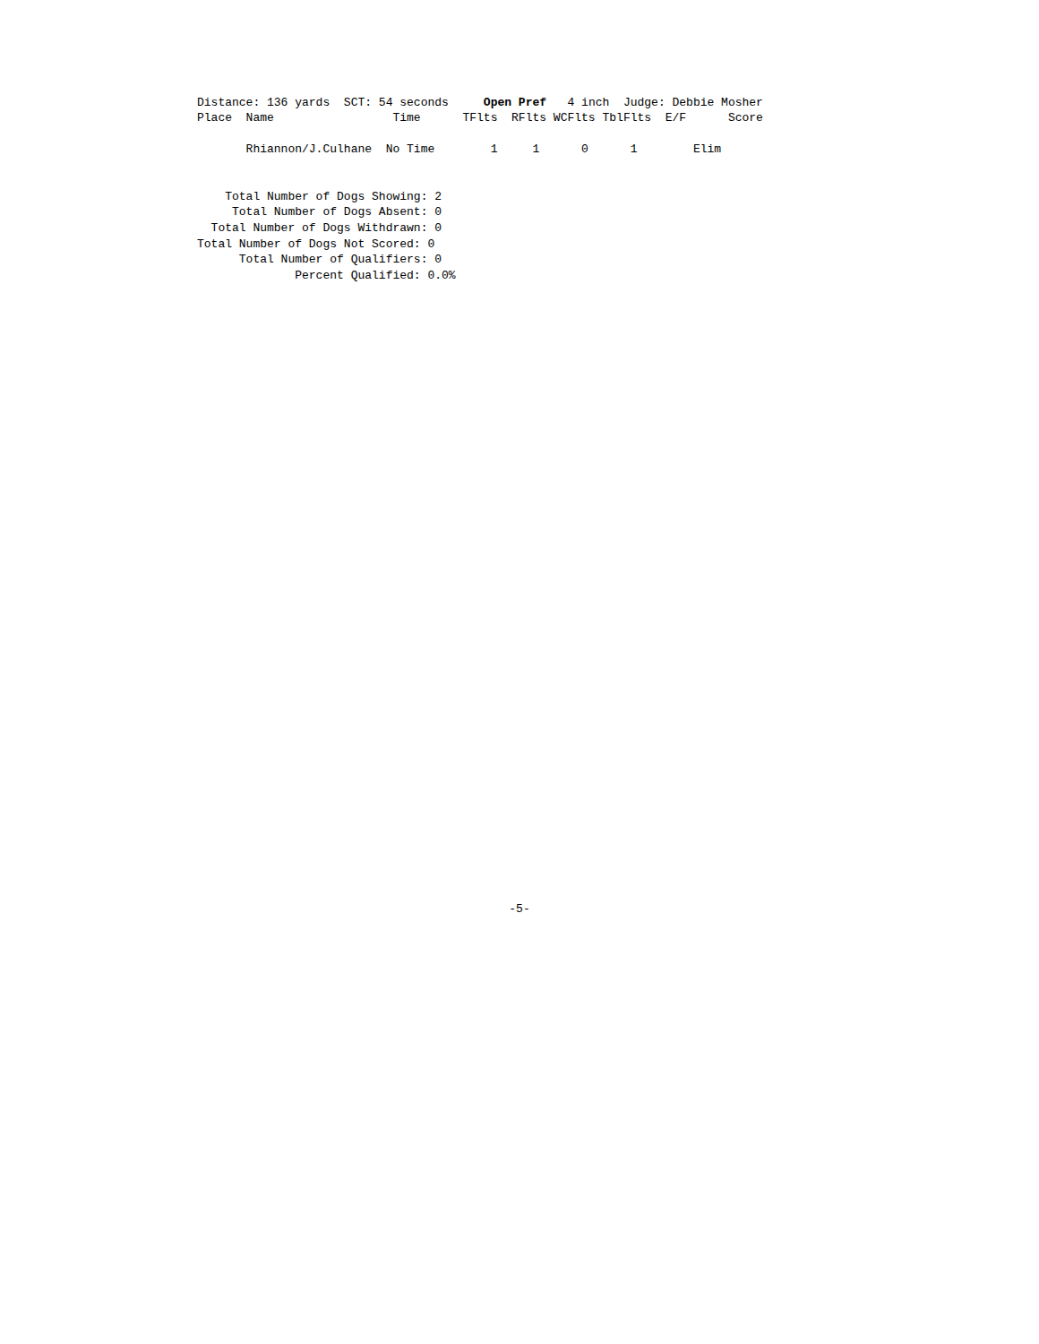Distance: 136 yards  SCT: 54 seconds     Open Pref   4 inch  Judge: Debbie Mosher
Place  Name                 Time      TFlts  RFlts WCFlts TblFlts  E/F      Score

       Rhiannon/J.Culhane  No Time        1     1      0      1        Elim
    Total Number of Dogs Showing: 2
     Total Number of Dogs Absent: 0
  Total Number of Dogs Withdrawn: 0
Total Number of Dogs Not Scored: 0
      Total Number of Qualifiers: 0
              Percent Qualified: 0.0%
-5-